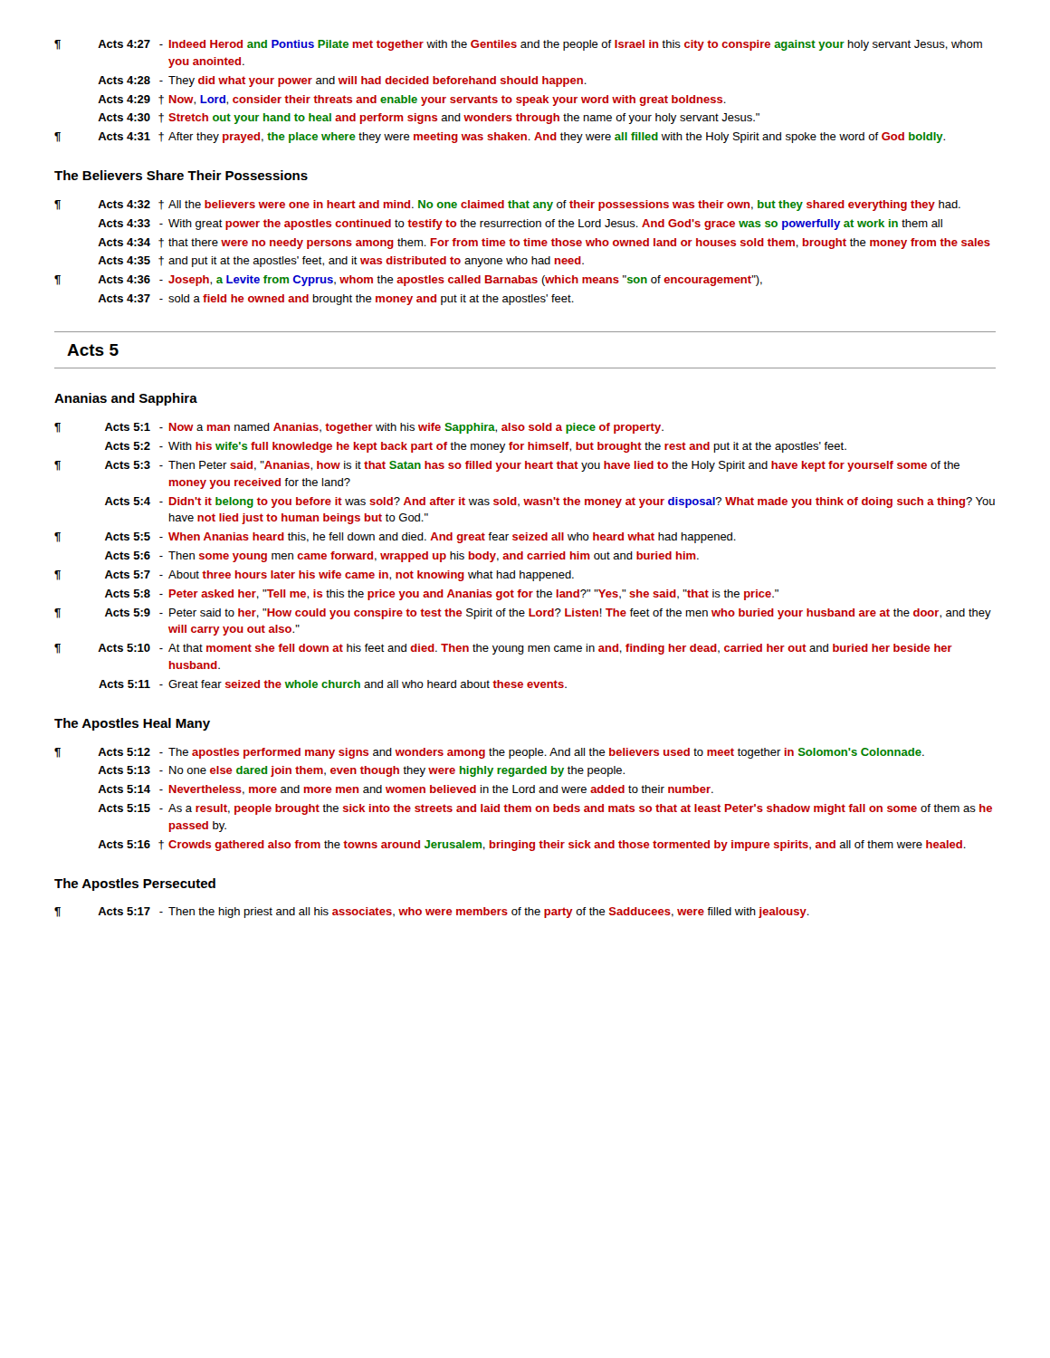¶ Acts 4:27 - Indeed Herod and Pontius Pilate met together with the Gentiles and the people of Israel in this city to conspire against your holy servant Jesus, whom you anointed.
Acts 4:28 - They did what your power and will had decided beforehand should happen.
Acts 4:29 † Now, Lord, consider their threats and enable your servants to speak your word with great boldness.
Acts 4:30 † Stretch out your hand to heal and perform signs and wonders through the name of your holy servant Jesus."
¶ Acts 4:31 † After they prayed, the place where they were meeting was shaken. And they were all filled with the Holy Spirit and spoke the word of God boldly.
The Believers Share Their Possessions
¶ Acts 4:32 † All the believers were one in heart and mind. No one claimed that any of their possessions was their own, but they shared everything they had.
Acts 4:33 - With great power the apostles continued to testify to the resurrection of the Lord Jesus. And God's grace was so powerfully at work in them all
Acts 4:34 † that there were no needy persons among them. For from time to time those who owned land or houses sold them, brought the money from the sales
Acts 4:35 † and put it at the apostles' feet, and it was distributed to anyone who had need.
¶ Acts 4:36 - Joseph, a Levite from Cyprus, whom the apostles called Barnabas (which means "son of encouragement"),
Acts 4:37 - sold a field he owned and brought the money and put it at the apostles' feet.
Acts 5
Ananias and Sapphira
¶ Acts 5:1 - Now a man named Ananias, together with his wife Sapphira, also sold a piece of property.
Acts 5:2 - With his wife's full knowledge he kept back part of the money for himself, but brought the rest and put it at the apostles' feet.
¶ Acts 5:3 - Then Peter said, "Ananias, how is it that Satan has so filled your heart that you have lied to the Holy Spirit and have kept for yourself some of the money you received for the land?
Acts 5:4 - Didn't it belong to you before it was sold? And after it was sold, wasn't the money at your disposal? What made you think of doing such a thing? You have not lied just to human beings but to God."
¶ Acts 5:5 - When Ananias heard this, he fell down and died. And great fear seized all who heard what had happened.
Acts 5:6 - Then some young men came forward, wrapped up his body, and carried him out and buried him.
¶ Acts 5:7 - About three hours later his wife came in, not knowing what had happened.
Acts 5:8 - Peter asked her, "Tell me, is this the price you and Ananias got for the land?" "Yes," she said, "that is the price."
¶ Acts 5:9 - Peter said to her, "How could you conspire to test the Spirit of the Lord? Listen! The feet of the men who buried your husband are at the door, and they will carry you out also."
¶ Acts 5:10 - At that moment she fell down at his feet and died. Then the young men came in and, finding her dead, carried her out and buried her beside her husband.
Acts 5:11 - Great fear seized the whole church and all who heard about these events.
The Apostles Heal Many
¶ Acts 5:12 - The apostles performed many signs and wonders among the people. And all the believers used to meet together in Solomon's Colonnade.
Acts 5:13 - No one else dared join them, even though they were highly regarded by the people.
Acts 5:14 - Nevertheless, more and more men and women believed in the Lord and were added to their number.
Acts 5:15 - As a result, people brought the sick into the streets and laid them on beds and mats so that at least Peter's shadow might fall on some of them as he passed by.
Acts 5:16 † Crowds gathered also from the towns around Jerusalem, bringing their sick and those tormented by impure spirits, and all of them were healed.
The Apostles Persecuted
¶ Acts 5:17 - Then the high priest and all his associates, who were members of the party of the Sadducees, were filled with jealousy.